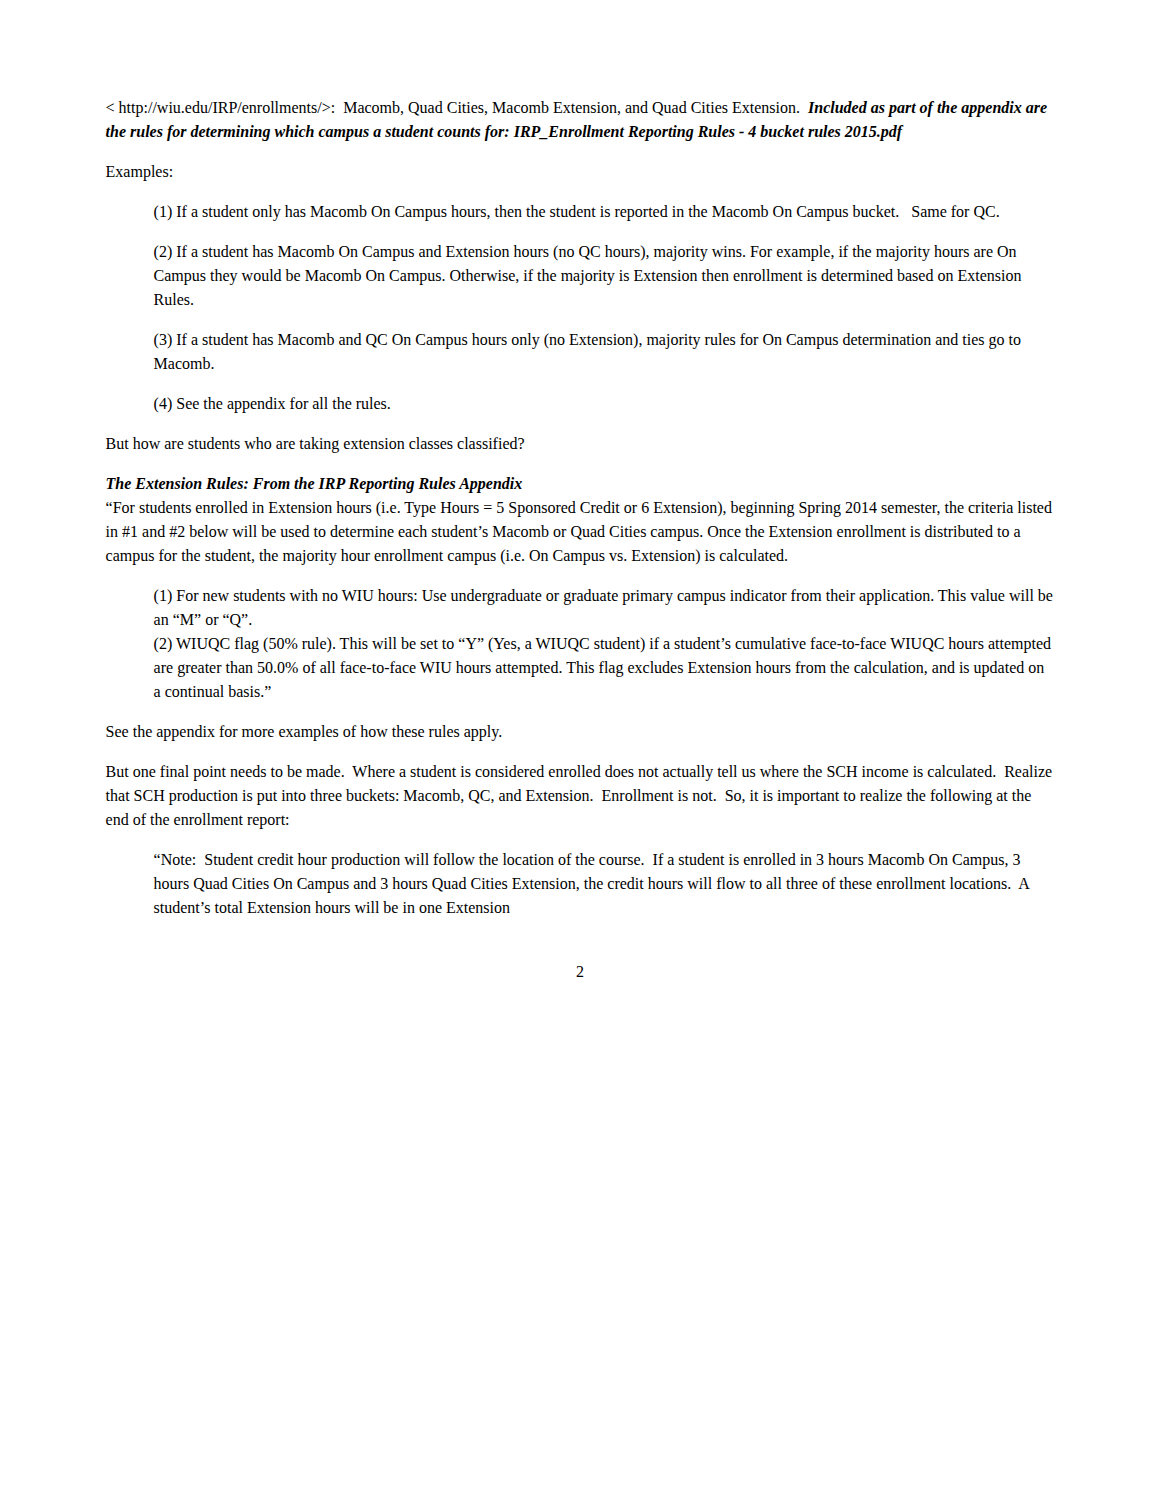< http://wiu.edu/IRP/enrollments/>: Macomb, Quad Cities, Macomb Extension, and Quad Cities Extension. Included as part of the appendix are the rules for determining which campus a student counts for: IRP_Enrollment Reporting Rules - 4 bucket rules 2015.pdf
Examples:
(1) If a student only has Macomb On Campus hours, then the student is reported in the Macomb On Campus bucket. Same for QC.
(2) If a student has Macomb On Campus and Extension hours (no QC hours), majority wins. For example, if the majority hours are On Campus they would be Macomb On Campus. Otherwise, if the majority is Extension then enrollment is determined based on Extension Rules.
(3) If a student has Macomb and QC On Campus hours only (no Extension), majority rules for On Campus determination and ties go to Macomb.
(4) See the appendix for all the rules.
But how are students who are taking extension classes classified?
The Extension Rules: From the IRP Reporting Rules Appendix
“For students enrolled in Extension hours (i.e. Type Hours = 5 Sponsored Credit or 6 Extension), beginning Spring 2014 semester, the criteria listed in #1 and #2 below will be used to determine each student’s Macomb or Quad Cities campus. Once the Extension enrollment is distributed to a campus for the student, the majority hour enrollment campus (i.e. On Campus vs. Extension) is calculated.
(1) For new students with no WIU hours: Use undergraduate or graduate primary campus indicator from their application. This value will be an “M” or “Q”.
(2) WIUQC flag (50% rule). This will be set to “Y” (Yes, a WIUQC student) if a student’s cumulative face-to-face WIUQC hours attempted are greater than 50.0% of all face-to-face WIU hours attempted. This flag excludes Extension hours from the calculation, and is updated on a continual basis.”
See the appendix for more examples of how these rules apply.
But one final point needs to be made. Where a student is considered enrolled does not actually tell us where the SCH income is calculated. Realize that SCH production is put into three buckets: Macomb, QC, and Extension. Enrollment is not. So, it is important to realize the following at the end of the enrollment report:
“Note: Student credit hour production will follow the location of the course. If a student is enrolled in 3 hours Macomb On Campus, 3 hours Quad Cities On Campus and 3 hours Quad Cities Extension, the credit hours will flow to all three of these enrollment locations. A student’s total Extension hours will be in one Extension
2